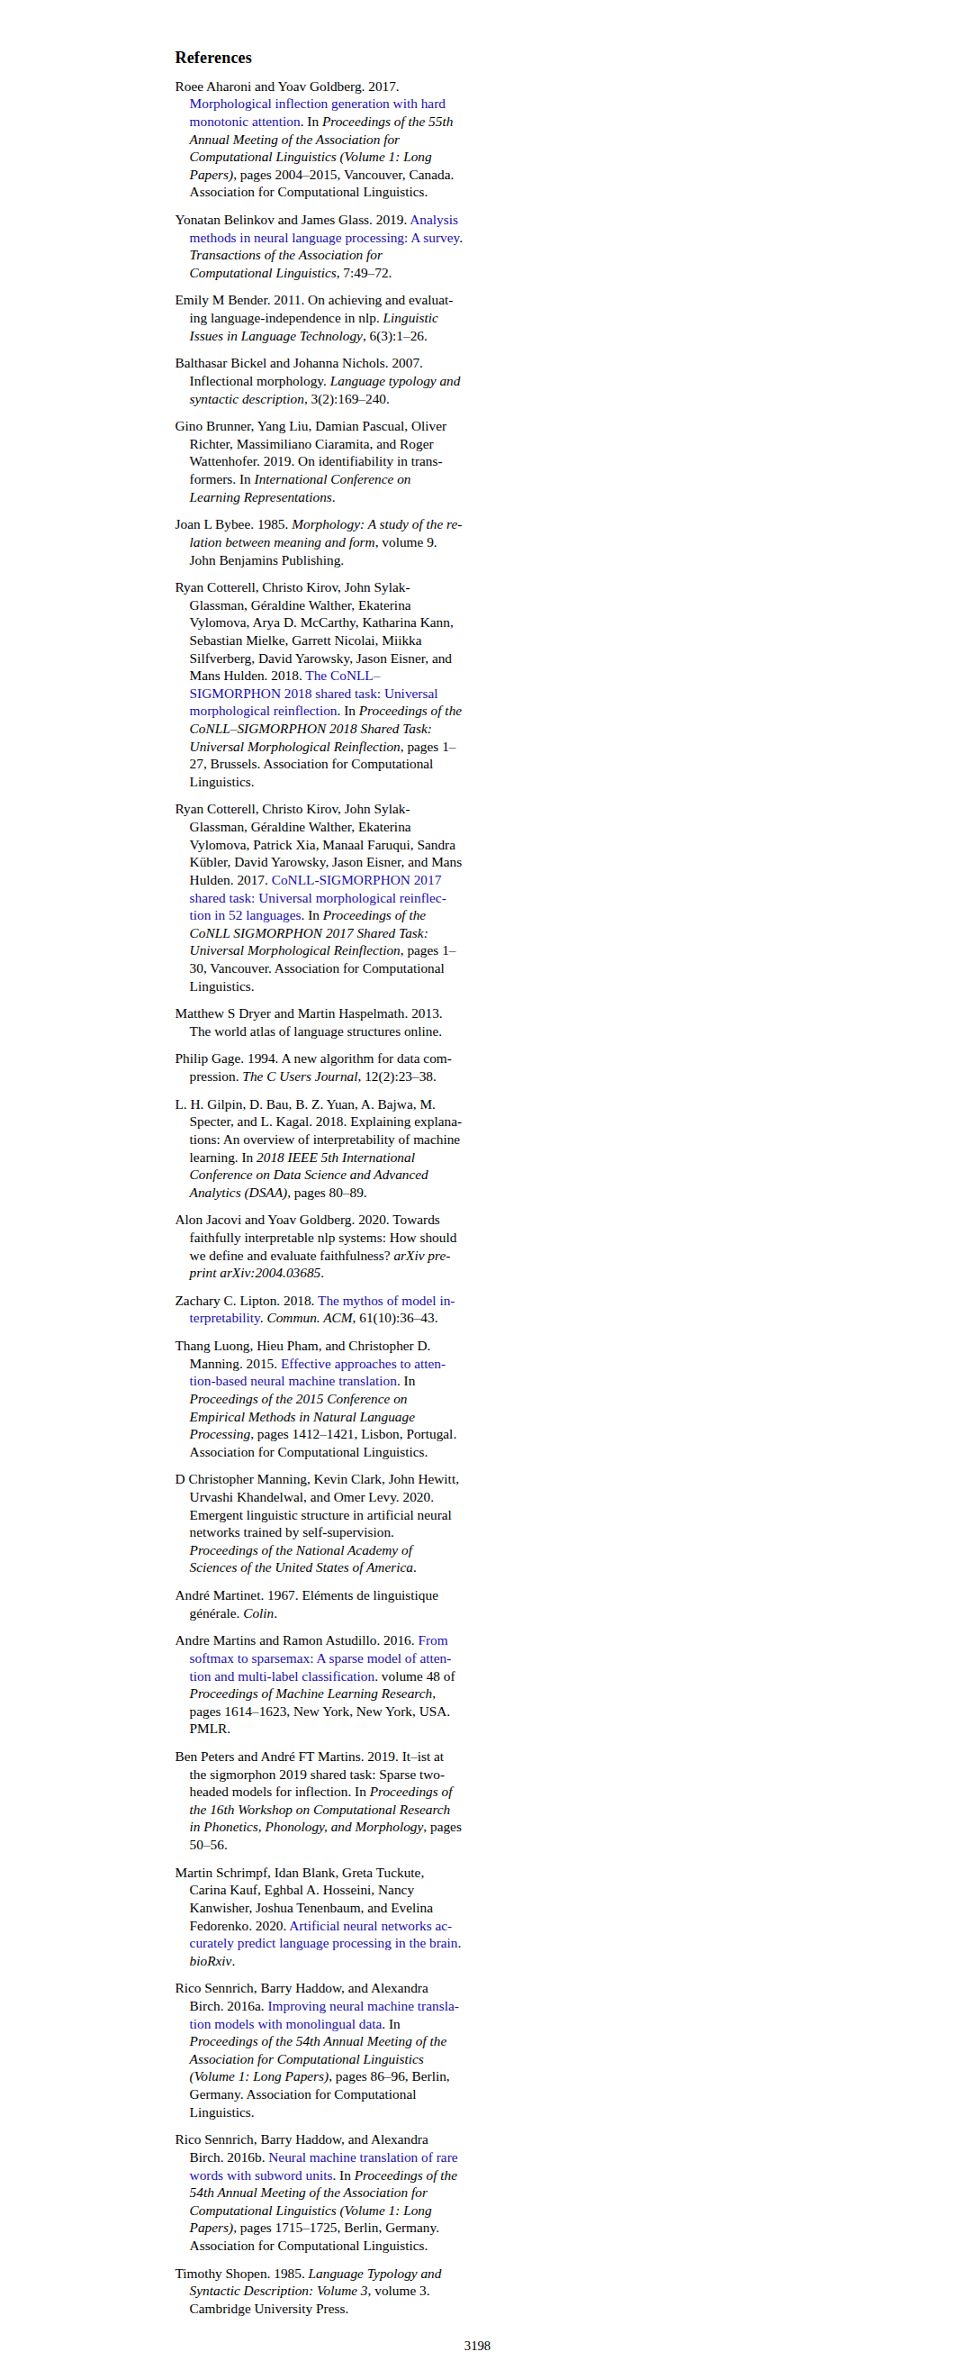References
Roee Aharoni and Yoav Goldberg. 2017. Morphological inflection generation with hard monotonic attention. In Proceedings of the 55th Annual Meeting of the Association for Computational Linguistics (Volume 1: Long Papers), pages 2004–2015, Vancouver, Canada. Association for Computational Linguistics.
Yonatan Belinkov and James Glass. 2019. Analysis methods in neural language processing: A survey. Transactions of the Association for Computational Linguistics, 7:49–72.
Emily M Bender. 2011. On achieving and evaluating language-independence in nlp. Linguistic Issues in Language Technology, 6(3):1–26.
Balthasar Bickel and Johanna Nichols. 2007. Inflectional morphology. Language typology and syntactic description, 3(2):169–240.
Gino Brunner, Yang Liu, Damian Pascual, Oliver Richter, Massimiliano Ciaramita, and Roger Wattenhofer. 2019. On identifiability in transformers. In International Conference on Learning Representations.
Joan L Bybee. 1985. Morphology: A study of the relation between meaning and form, volume 9. John Benjamins Publishing.
Ryan Cotterell, Christo Kirov, John Sylak-Glassman, Géraldine Walther, Ekaterina Vylomova, Arya D. McCarthy, Katharina Kann, Sebastian Mielke, Garrett Nicolai, Miikka Silfverberg, David Yarowsky, Jason Eisner, and Mans Hulden. 2018. The CoNLL–SIGMORPHON 2018 shared task: Universal morphological reinflection. In Proceedings of the CoNLL–SIGMORPHON 2018 Shared Task: Universal Morphological Reinflection, pages 1–27, Brussels. Association for Computational Linguistics.
Ryan Cotterell, Christo Kirov, John Sylak-Glassman, Géraldine Walther, Ekaterina Vylomova, Patrick Xia, Manaal Faruqui, Sandra Kübler, David Yarowsky, Jason Eisner, and Mans Hulden. 2017. CoNLL-SIGMORPHON 2017 shared task: Universal morphological reinflection in 52 languages. In Proceedings of the CoNLL SIGMORPHON 2017 Shared Task: Universal Morphological Reinflection, pages 1–30, Vancouver. Association for Computational Linguistics.
Matthew S Dryer and Martin Haspelmath. 2013. The world atlas of language structures online.
Philip Gage. 1994. A new algorithm for data compression. The C Users Journal, 12(2):23–38.
L. H. Gilpin, D. Bau, B. Z. Yuan, A. Bajwa, M. Specter, and L. Kagal. 2018. Explaining explanations: An overview of interpretability of machine learning. In 2018 IEEE 5th International Conference on Data Science and Advanced Analytics (DSAA), pages 80–89.
Alon Jacovi and Yoav Goldberg. 2020. Towards faithfully interpretable nlp systems: How should we define and evaluate faithfulness? arXiv preprint arXiv:2004.03685.
Zachary C. Lipton. 2018. The mythos of model interpretability. Commun. ACM, 61(10):36–43.
Thang Luong, Hieu Pham, and Christopher D. Manning. 2015. Effective approaches to attention-based neural machine translation. In Proceedings of the 2015 Conference on Empirical Methods in Natural Language Processing, pages 1412–1421, Lisbon, Portugal. Association for Computational Linguistics.
D Christopher Manning, Kevin Clark, John Hewitt, Urvashi Khandelwal, and Omer Levy. 2020. Emergent linguistic structure in artificial neural networks trained by self-supervision. Proceedings of the National Academy of Sciences of the United States of America.
André Martinet. 1967. Eléments de linguistique générale. Colin.
Andre Martins and Ramon Astudillo. 2016. From softmax to sparsemax: A sparse model of attention and multi-label classification. volume 48 of Proceedings of Machine Learning Research, pages 1614–1623, New York, New York, USA. PMLR.
Ben Peters and André FT Martins. 2019. It–ist at the sigmorphon 2019 shared task: Sparse two-headed models for inflection. In Proceedings of the 16th Workshop on Computational Research in Phonetics, Phonology, and Morphology, pages 50–56.
Martin Schrimpf, Idan Blank, Greta Tuckute, Carina Kauf, Eghbal A. Hosseini, Nancy Kanwisher, Joshua Tenenbaum, and Evelina Fedorenko. 2020. Artificial neural networks accurately predict language processing in the brain. bioRxiv.
Rico Sennrich, Barry Haddow, and Alexandra Birch. 2016a. Improving neural machine translation models with monolingual data. In Proceedings of the 54th Annual Meeting of the Association for Computational Linguistics (Volume 1: Long Papers), pages 86–96, Berlin, Germany. Association for Computational Linguistics.
Rico Sennrich, Barry Haddow, and Alexandra Birch. 2016b. Neural machine translation of rare words with subword units. In Proceedings of the 54th Annual Meeting of the Association for Computational Linguistics (Volume 1: Long Papers), pages 1715–1725, Berlin, Germany. Association for Computational Linguistics.
Timothy Shopen. 1985. Language Typology and Syntactic Description: Volume 3, volume 3. Cambridge University Press.
3198